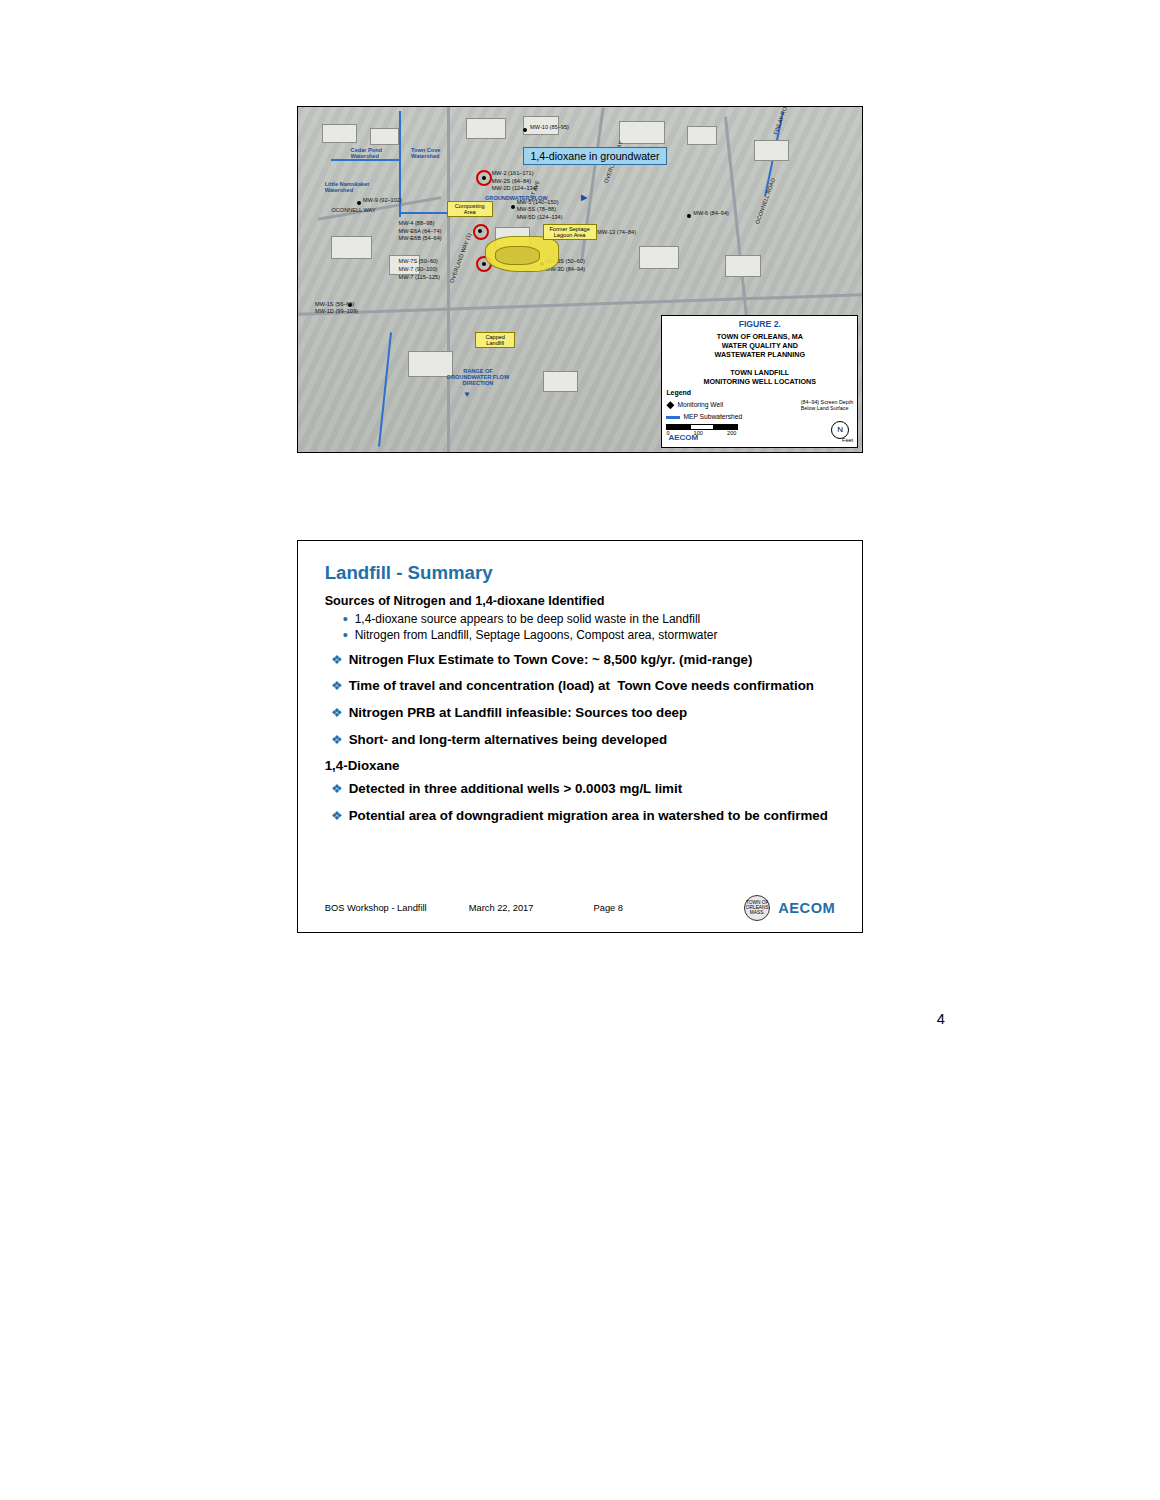Cedar Pond
Watershed
Town Cove
Watershed
Little Namskaket
Watershed
FINLAY ROAD
OCONNELL ROAD
OVERLAND WAY
1ST AVE
OVERLAND WAY (1)
OCONNELL WAY
MW-10 (85–95)
MW-2 (161–171)
MW-2S (64–84)
MW-2D (124–134)
MW-9 (92–102)
MW-5 (140–150)
MW-5S (78–88)
MW-5D (124–134)
MW-6 (84–94)
MW-4 (88–98)
MW-E6A (64–74)
MW-E6B (54–64)
MW-13 (74–84)
MW-7S (50–60)
MW-7 (90–100)
MW-7 (115–125)
MW-3S (50–60)
MW-3D (84–94)
MW-1S (56–66)
MW-1D (99–109)
GROUNDWATER FLOW
▶
Composting
Area
Former Septage
Lagoon Area
Capped
Landfill
RANGE OF
GROUNDWATER FLOW
DIRECTION
▼
1,4-dioxane in groundwater
FIGURE 2.
TOWN OF ORLEANS, MA
WATER QUALITY AND
WASTEWATER PLANNING
TOWN LANDFILL
MONITORING WELL LOCATIONS
Legend
Monitoring Well (84–94) Screen Depth
Below Land Surface
MEP Subwatershed
0100200
Feet
AECOM
N
Landfill - Summary
Sources of Nitrogen and 1,4-dioxane Identified
1,4-dioxane source appears to be deep solid waste in the Landfill
Nitrogen from Landfill, Septage Lagoons, Compost area, stormwater
Nitrogen Flux Estimate to Town Cove: ~ 8,500 kg/yr. (mid-range)
Time of travel and concentration (load) at Town Cove needs confirmation
Nitrogen PRB at Landfill infeasible: Sources too deep
Short- and long-term alternatives being developed
1,4-Dioxane
Detected in three additional wells > 0.0003 mg/L limit
Potential area of downgradient migration area in watershed to be confirmed
BOS Workshop - Landfill
March 22, 2017
Page 8
TOWN OF
ORLEANS
MASS.
AECOM
4